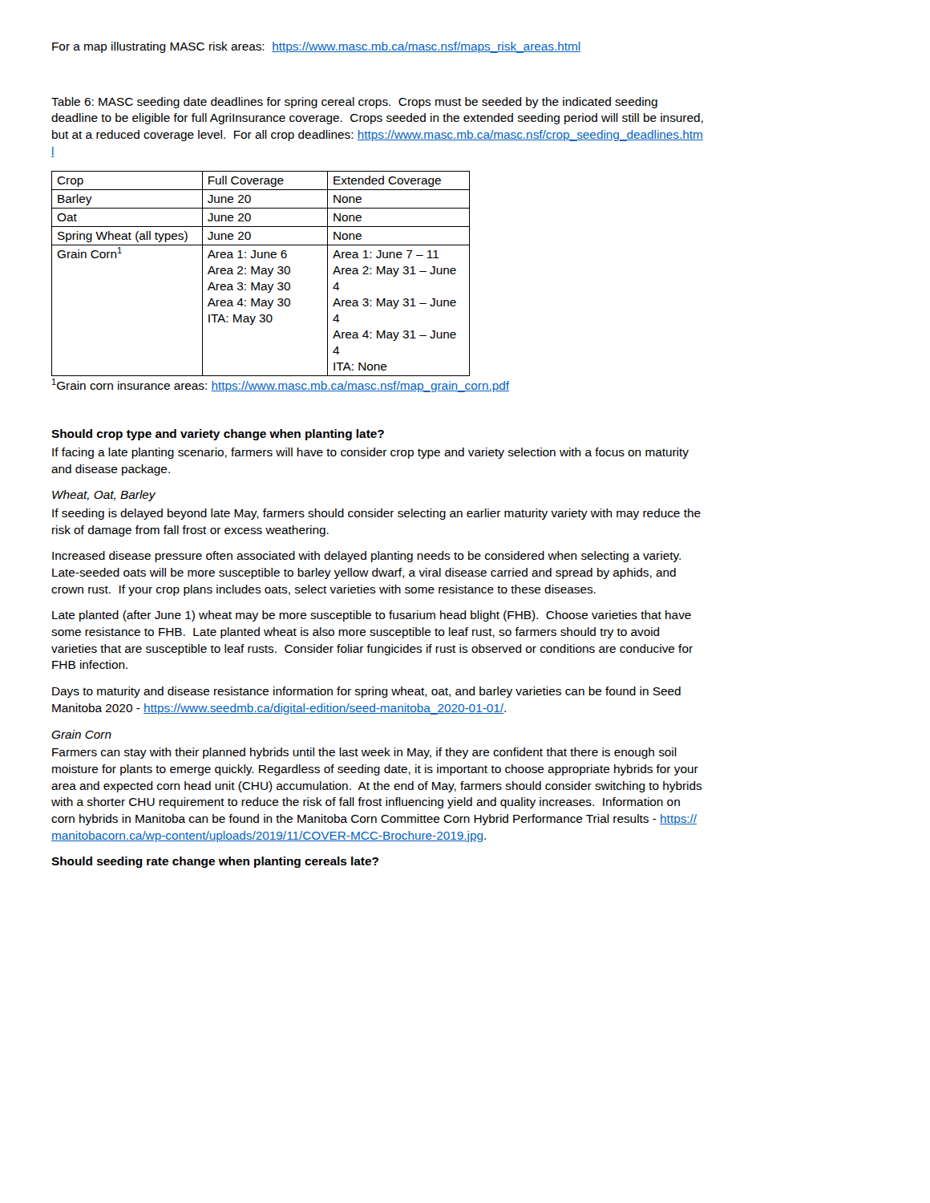For a map illustrating MASC risk areas: https://www.masc.mb.ca/masc.nsf/maps_risk_areas.html
Table 6: MASC seeding date deadlines for spring cereal crops. Crops must be seeded by the indicated seeding deadline to be eligible for full AgriInsurance coverage. Crops seeded in the extended seeding period will still be insured, but at a reduced coverage level. For all crop deadlines: https://www.masc.mb.ca/masc.nsf/crop_seeding_deadlines.html
| Crop | Full Coverage | Extended Coverage |
| Barley | June 20 | None |
| Oat | June 20 | None |
| Spring Wheat (all types) | June 20 | None |
| Grain Corn 1 | Area 1: June 6 Area 2: May 30 Area 3: May 30 Area 4: May 30 ITA: May 30 | Area 1: June 7 – 11 Area 2: May 31 – June 4 Area 3: May 31 – June 4 Area 4: May 31 – June 4 ITA: None |
1Grain corn insurance areas: https://www.masc.mb.ca/masc.nsf/map_grain_corn.pdf
Should crop type and variety change when planting late?
If facing a late planting scenario, farmers will have to consider crop type and variety selection with a focus on maturity and disease package.
Wheat, Oat, Barley
If seeding is delayed beyond late May, farmers should consider selecting an earlier maturity variety with may reduce the risk of damage from fall frost or excess weathering.
Increased disease pressure often associated with delayed planting needs to be considered when selecting a variety. Late-seeded oats will be more susceptible to barley yellow dwarf, a viral disease carried and spread by aphids, and crown rust. If your crop plans includes oats, select varieties with some resistance to these diseases.
Late planted (after June 1) wheat may be more susceptible to fusarium head blight (FHB). Choose varieties that have some resistance to FHB. Late planted wheat is also more susceptible to leaf rust, so farmers should try to avoid varieties that are susceptible to leaf rusts. Consider foliar fungicides if rust is observed or conditions are conducive for FHB infection.
Days to maturity and disease resistance information for spring wheat, oat, and barley varieties can be found in Seed Manitoba 2020 - https://www.seedmb.ca/digital-edition/seed-manitoba_2020-01-01/.
Grain Corn
Farmers can stay with their planned hybrids until the last week in May, if they are confident that there is enough soil moisture for plants to emerge quickly. Regardless of seeding date, it is important to choose appropriate hybrids for your area and expected corn head unit (CHU) accumulation. At the end of May, farmers should consider switching to hybrids with a shorter CHU requirement to reduce the risk of fall frost influencing yield and quality increases. Information on corn hybrids in Manitoba can be found in the Manitoba Corn Committee Corn Hybrid Performance Trial results - https://manitobacorn.ca/wp-content/uploads/2019/11/COVER-MCC-Brochure-2019.jpg.
Should seeding rate change when planting cereals late?